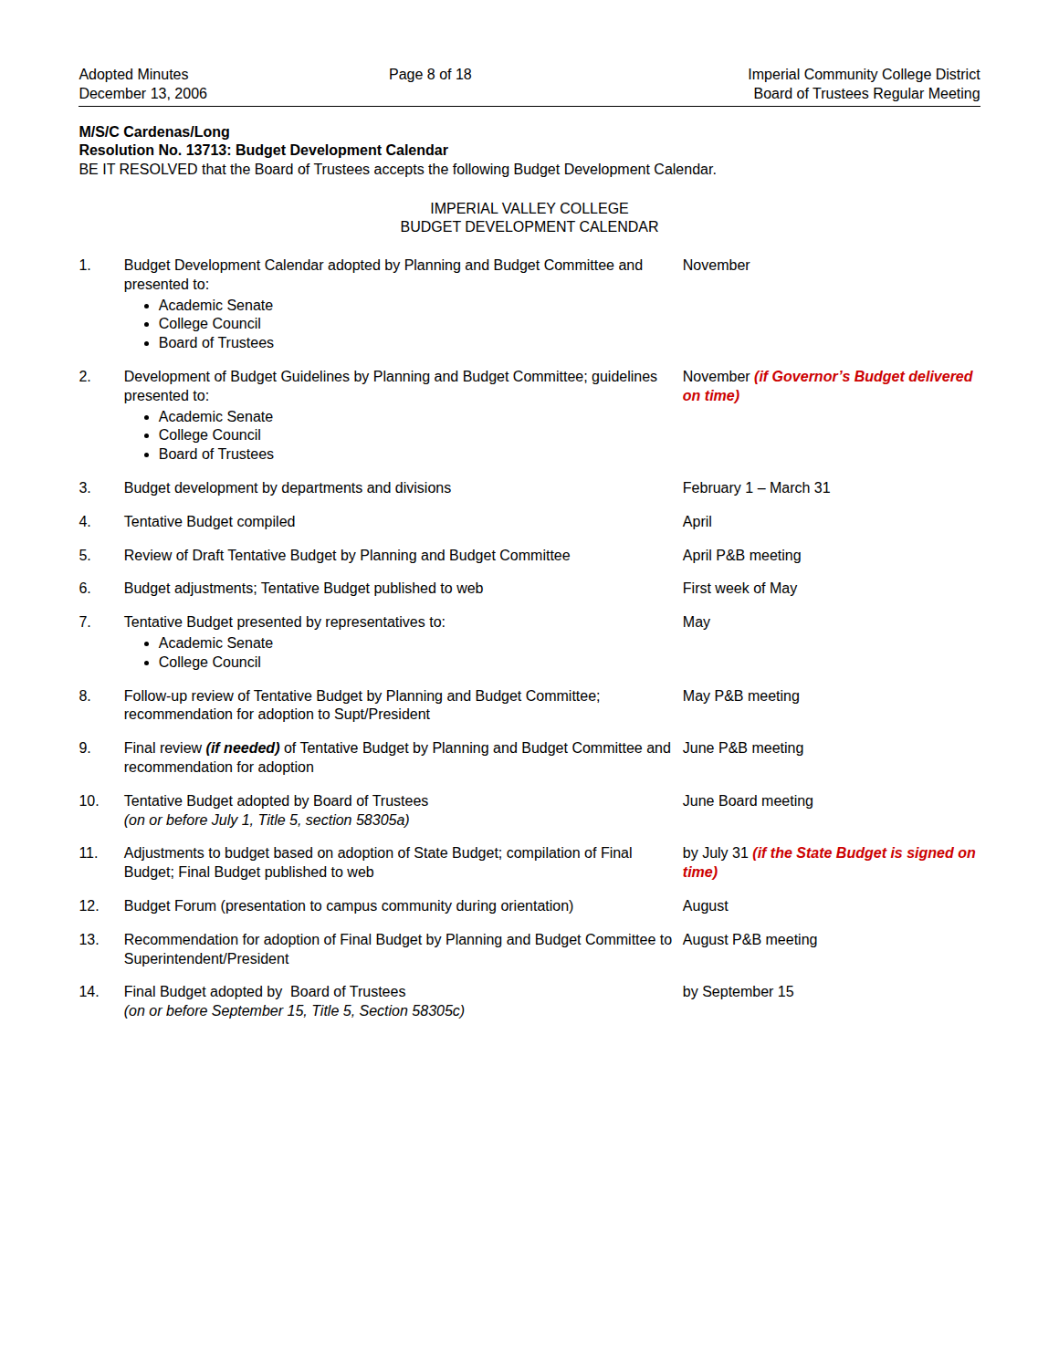| Adopted Minutes December 13, 2006 | Page 8 of 18 | Imperial Community College District Board of Trustees Regular Meeting |
M/S/C Cardenas/Long
Resolution No. 13713: Budget Development Calendar
BE IT RESOLVED that the Board of Trustees accepts the following Budget Development Calendar.
IMPERIAL VALLEY COLLEGE
BUDGET DEVELOPMENT CALENDAR
| 1. | Budget Development Calendar adopted by Planning and Budget Committee and presented to: Academic Senate College Council Board of Trustees | November |
| 2. | Development of Budget Guidelines by Planning and Budget Committee; guidelines presented to: Academic Senate College Council Board of Trustees | November (if Governor’s Budget delivered on time) |
| 3. | Budget development by departments and divisions | February 1 – March 31 |
| 4. | Tentative Budget compiled | April |
| 5. | Review of Draft Tentative Budget by Planning and Budget Committee | April P&B meeting |
| 6. | Budget adjustments; Tentative Budget published to web | First week of May |
| 7. | Tentative Budget presented by representatives to: Academic Senate College Council | May |
| 8. | Follow-up review of Tentative Budget by Planning and Budget Committee; recommendation for adoption to Supt/President | May P&B meeting |
| 9. | Final review (if needed) of Tentative Budget by Planning and Budget Committee and recommendation for adoption | June P&B meeting |
| 10. | Tentative Budget adopted by Board of Trustees (on or before July 1, Title 5, section 58305a) | June Board meeting |
| 11. | Adjustments to budget based on adoption of State Budget; compilation of Final Budget; Final Budget published to web | by July 31 (if the State Budget is signed on time) |
| 12. | Budget Forum (presentation to campus community during orientation) | August |
| 13. | Recommendation for adoption of Final Budget by Planning and Budget Committee to Superintendent/President | August P&B meeting |
| 14. | Final Budget adopted by Board of Trustees (on or before September 15, Title 5, Section 58305c) | by September 15 |